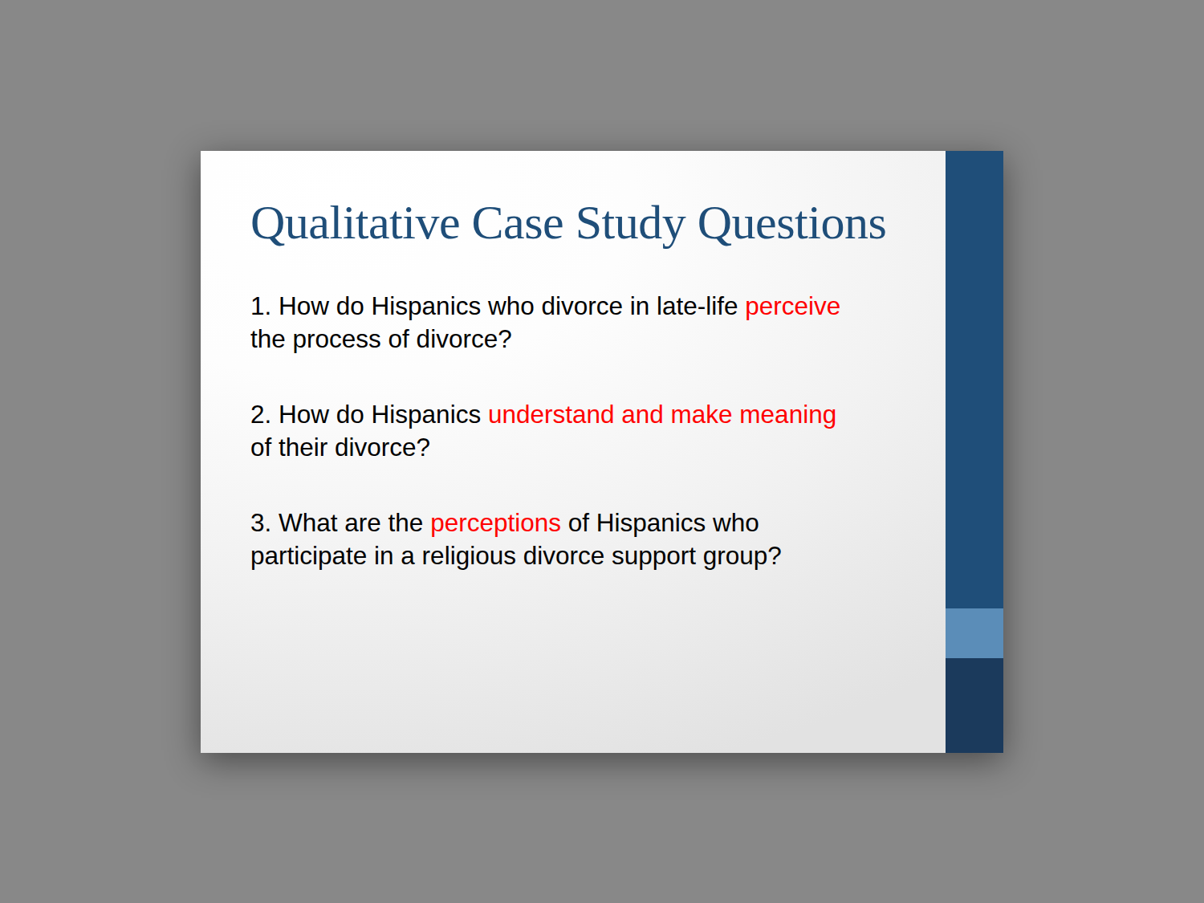Qualitative Case Study Questions
1. How do Hispanics who divorce in late-life perceive the process of divorce?
2. How do Hispanics understand and make meaning of their divorce?
3. What are the perceptions of Hispanics who participate in a religious divorce support group?